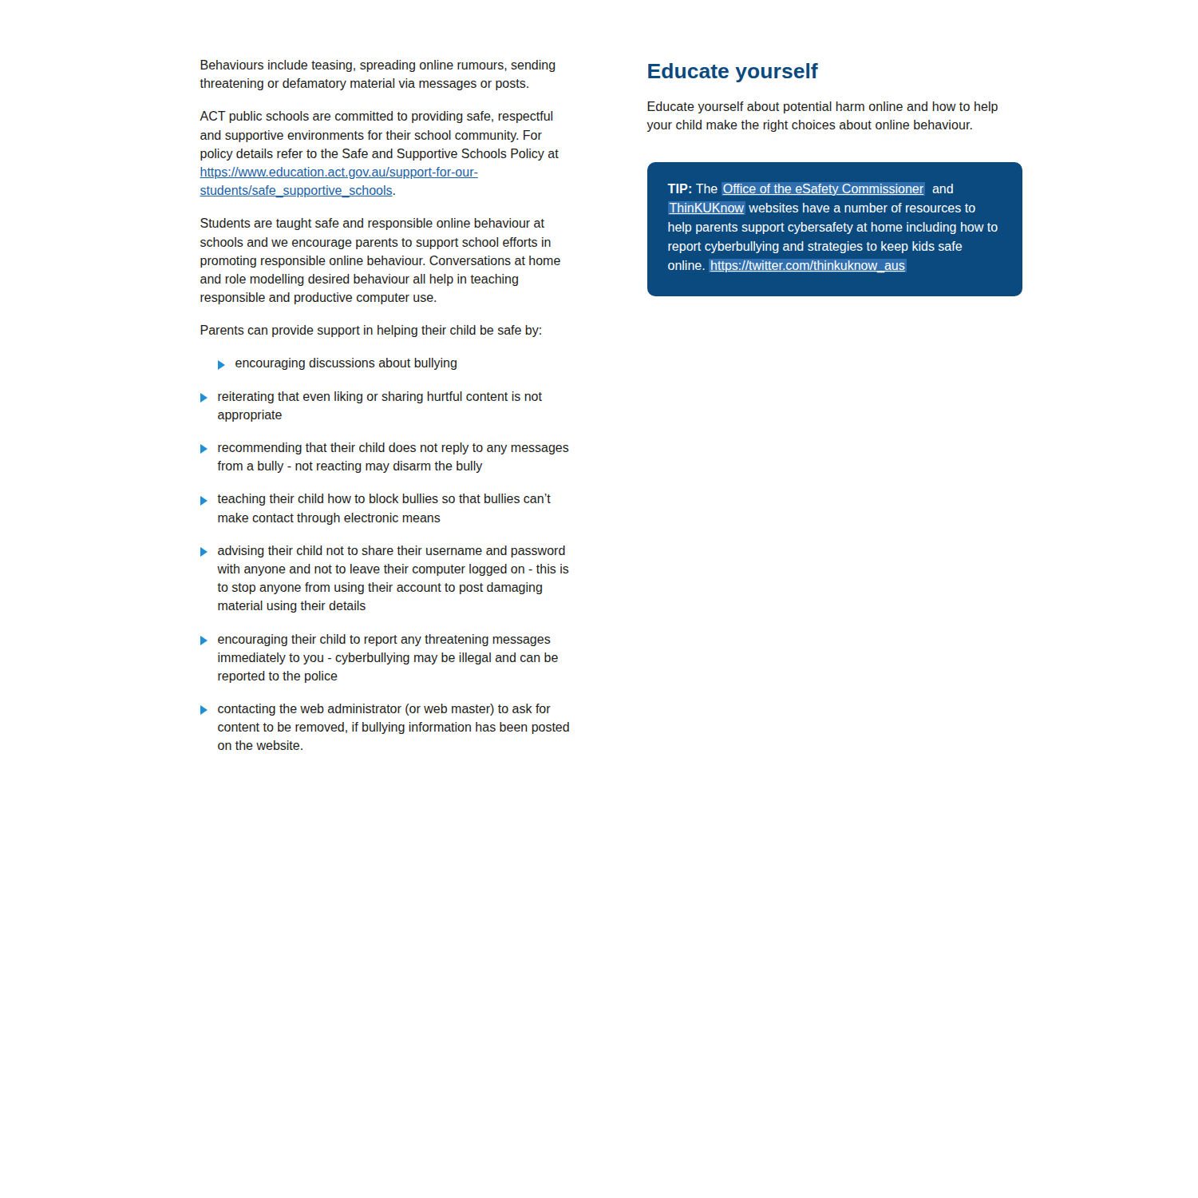Behaviours include teasing, spreading online rumours, sending threatening or defamatory material via messages or posts.
ACT public schools are committed to providing safe, respectful and supportive environments for their school community. For policy details refer to the Safe and Supportive Schools Policy at https://www.education.act.gov.au/support-for-our-students/safe_supportive_schools.
Students are taught safe and responsible online behaviour at schools and we encourage parents to support school efforts in promoting responsible online behaviour. Conversations at home and role modelling desired behaviour all help in teaching responsible and productive computer use.
Parents can provide support in helping their child be safe by:
encouraging discussions about bullying
reiterating that even liking or sharing hurtful content is not appropriate
recommending that their child does not reply to any messages from a bully - not reacting may disarm the bully
teaching their child how to block bullies so that bullies can’t make contact through electronic means
advising their child not to share their username and password with anyone and not to leave their computer logged on - this is to stop anyone from using their account to post damaging material using their details
encouraging their child to report any threatening messages immediately to you - cyberbullying may be illegal and can be reported to the police
contacting the web administrator (or web master) to ask for content to be removed, if bullying information has been posted on the website.
Educate yourself
Educate yourself about potential harm online and how to help your child make the right choices about online behaviour.
TIP: The Office of the eSafety Commissioner and ThinKUKnow websites have a number of resources to help parents support cybersafety at home including how to report cyberbullying and strategies to keep kids safe online. https://twitter.com/thinkuknow_aus